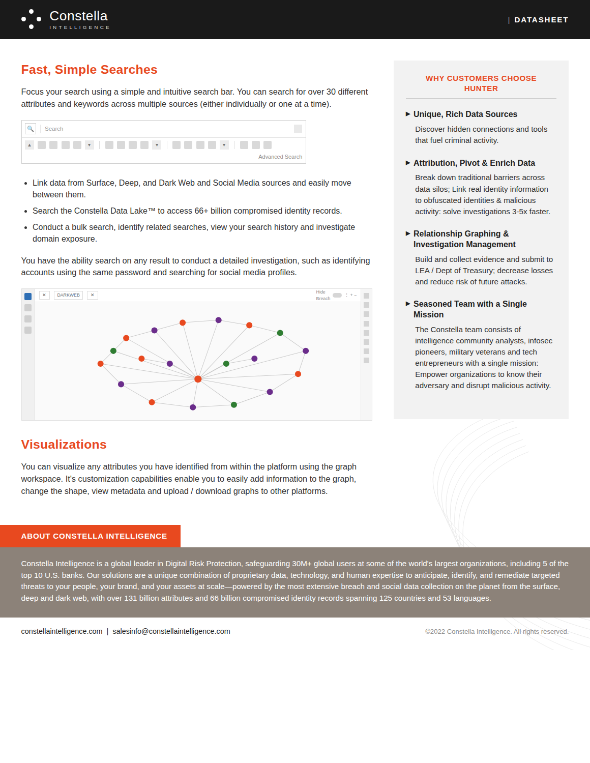Constella
INTELLIGENCE
|DATASHEET
Fast, Simple Searches
Focus your search using a simple and intuitive search bar. You can search for over 30 different attributes and keywords across multiple sources (either individually or one at a time).
🔍
Search
▲
▾
▾
▾
Advanced Search
Link data from Surface, Deep, and Dark Web and Social Media sources and easily move between them.
Search the Constella Data Lake™ to access 66+ billion compromised identity records.
Conduct a bulk search, identify related searches, view your search history and investigate domain exposure.
You have the ability search on any result to conduct a detailed investigation, such as identifying accounts using the same password and searching for social media profiles.
✕ DARKWEB ✕ Hide
Breach ⋮ + −
Visualizations
You can visualize any attributes you have identified from within the platform using the graph workspace. It's customization capabilities enable you to easily add information to the graph, change the shape, view metadata and upload / download graphs to other platforms.
WHY CUSTOMERS CHOOSE
HUNTER
▶Unique, Rich Data Sources
Discover hidden connections and tools that fuel criminal activity.
▶Attribution, Pivot & Enrich Data
Break down traditional barriers across data silos; Link real identity information to obfuscated identities & malicious activity: solve investigations 3-5x faster.
▶Relationship Graphing & Investigation Management
Build and collect evidence and submit to LEA / Dept of Treasury; decrease losses and reduce risk of future attacks.
▶Seasoned Team with a Single Mission
The Constella team consists of intelligence community analysts, infosec pioneers, military veterans and tech entrepreneurs with a single mission: Empower organizations to know their adversary and disrupt malicious activity.
ABOUT CONSTELLA INTELLIGENCE
Constella Intelligence is a global leader in Digital Risk Protection, safeguarding 30M+ global users at some of the world's largest organizations, including 5 of the top 10 U.S. banks. Our solutions are a unique combination of proprietary data, technology, and human expertise to anticipate, identify, and remediate targeted threats to your people, your brand, and your assets at scale—powered by the most extensive breach and social data collection on the planet from the surface, deep and dark web, with over 131 billion attributes and 66 billion compromised identity records spanning 125 countries and 53 languages.
constellaintelligence.com | salesinfo@constellaintelligence.com
©2022 Constella Intelligence. All rights reserved.